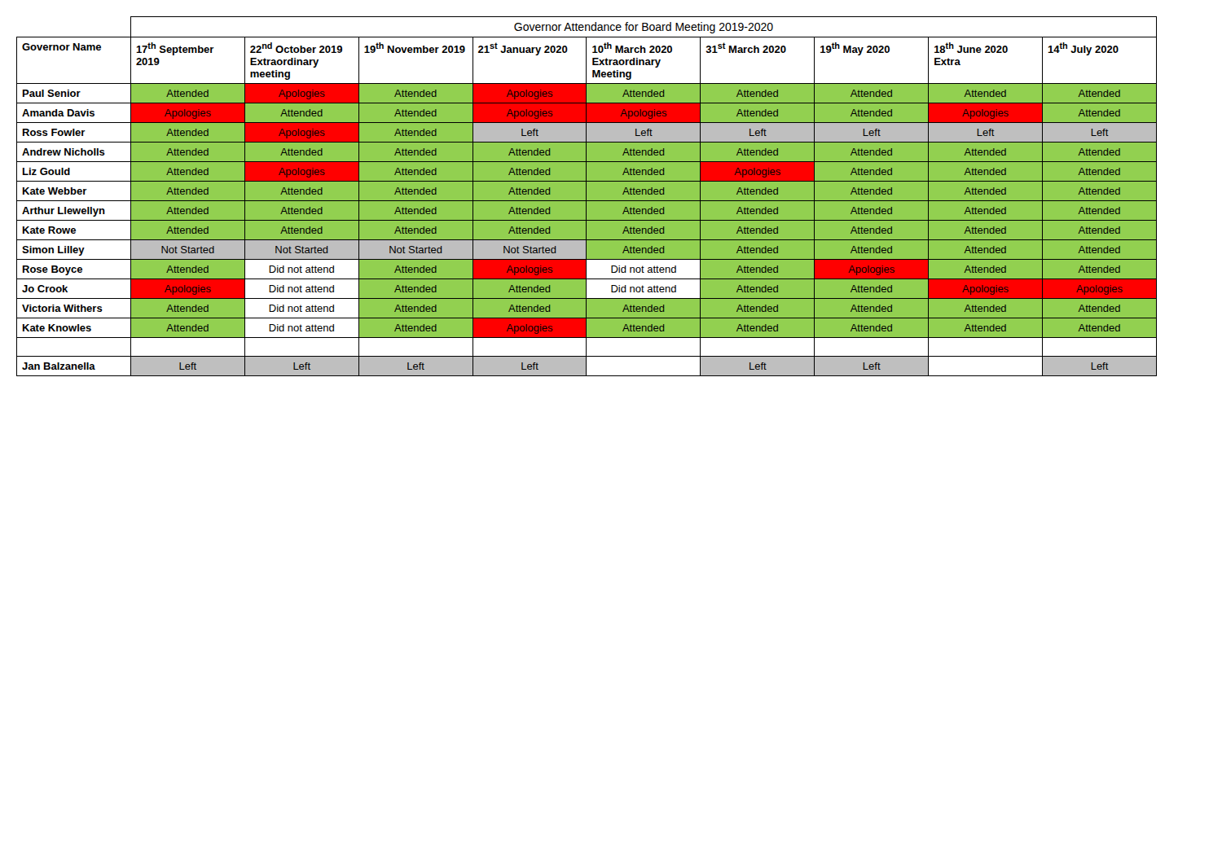| | Governor Attendance for Board Meeting 2019-2020 |
| Governor Name | 17 th September 2019 | 22 nd October 2019 Extraordinary meeting | 19 th November 2019 | 21 st January 2020 | 10 th March 2020 Extraordinary Meeting | 31 st March 2020 | 19 th May 2020 | 18 th June 2020 Extra | 14 th July 2020 |
| Paul Senior | Attended | Apologies | Attended | Apologies | Attended | Attended | Attended | Attended | Attended |
| Amanda Davis | Apologies | Attended | Attended | Apologies | Apologies | Attended | Attended | Apologies | Attended |
| Ross Fowler | Attended | Apologies | Attended | Left | Left | Left | Left | Left | Left |
| Andrew Nicholls | Attended | Attended | Attended | Attended | Attended | Attended | Attended | Attended | Attended |
| Liz Gould | Attended | Apologies | Attended | Attended | Attended | Apologies | Attended | Attended | Attended |
| Kate Webber | Attended | Attended | Attended | Attended | Attended | Attended | Attended | Attended | Attended |
| Arthur Llewellyn | Attended | Attended | Attended | Attended | Attended | Attended | Attended | Attended | Attended |
| Kate Rowe | Attended | Attended | Attended | Attended | Attended | Attended | Attended | Attended | Attended |
| Simon Lilley | Not Started | Not Started | Not Started | Not Started | Attended | Attended | Attended | Attended | Attended |
| Rose Boyce | Attended | Did not attend | Attended | Apologies | Did not attend | Attended | Apologies | Attended | Attended |
| Jo Crook | Apologies | Did not attend | Attended | Attended | Did not attend | Attended | Attended | Apologies | Apologies |
| Victoria Withers | Attended | Did not attend | Attended | Attended | Attended | Attended | Attended | Attended | Attended |
| Kate Knowles | Attended | Did not attend | Attended | Apologies | Attended | Attended | Attended | Attended | Attended |
| Jan Balzanella | Left | Left | Left | Left | | Left | Left | | Left |